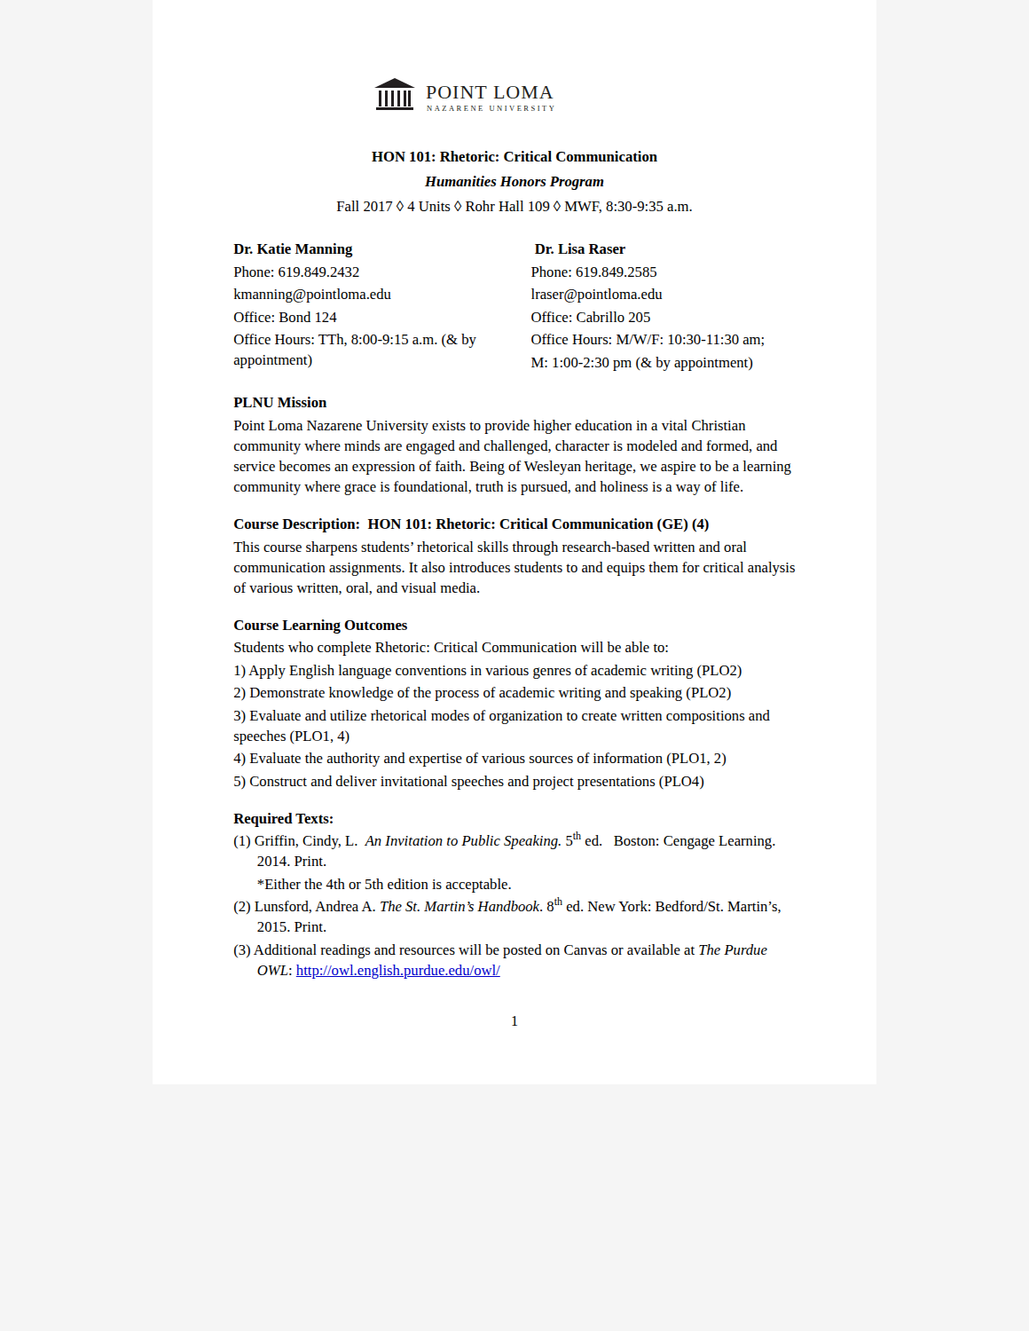HON 101: Rhetoric: Critical Communication
Humanities Honors Program
Fall 2017 ◊ 4 Units ◊ Rohr Hall 109 ◊ MWF, 8:30-9:35 a.m.
| Dr. Katie Manning Phone: 619.849.2432 kmanning@pointloma.edu Office: Bond 124 Office Hours: TTh, 8:00-9:15 a.m. (& by appointment) | Dr. Lisa Raser Phone: 619.849.2585 lraser@pointloma.edu Office: Cabrillo 205 Office Hours: M/W/F: 10:30-11:30 am; M: 1:00-2:30 pm (& by appointment) |
PLNU Mission
Point Loma Nazarene University exists to provide higher education in a vital Christian community where minds are engaged and challenged, character is modeled and formed, and service becomes an expression of faith. Being of Wesleyan heritage, we aspire to be a learning community where grace is foundational, truth is pursued, and holiness is a way of life.
Course Description: HON 101: Rhetoric: Critical Communication (GE) (4)
This course sharpens students’ rhetorical skills through research-based written and oral communication assignments. It also introduces students to and equips them for critical analysis of various written, oral, and visual media.
Course Learning Outcomes
Students who complete Rhetoric: Critical Communication will be able to:
1) Apply English language conventions in various genres of academic writing (PLO2)
2) Demonstrate knowledge of the process of academic writing and speaking (PLO2)
3) Evaluate and utilize rhetorical modes of organization to create written compositions and speeches (PLO1, 4)
4) Evaluate the authority and expertise of various sources of information (PLO1, 2)
5) Construct and deliver invitational speeches and project presentations (PLO4)
Required Texts:
(1) Griffin, Cindy, L. An Invitation to Public Speaking. 5th ed. Boston: Cengage Learning. 2014. Print.
*Either the 4th or 5th edition is acceptable.
(2) Lunsford, Andrea A. The St. Martin’s Handbook. 8th ed. New York: Bedford/St. Martin’s, 2015. Print.
(3) Additional readings and resources will be posted on Canvas or available at The Purdue OWL: http://owl.english.purdue.edu/owl/
1